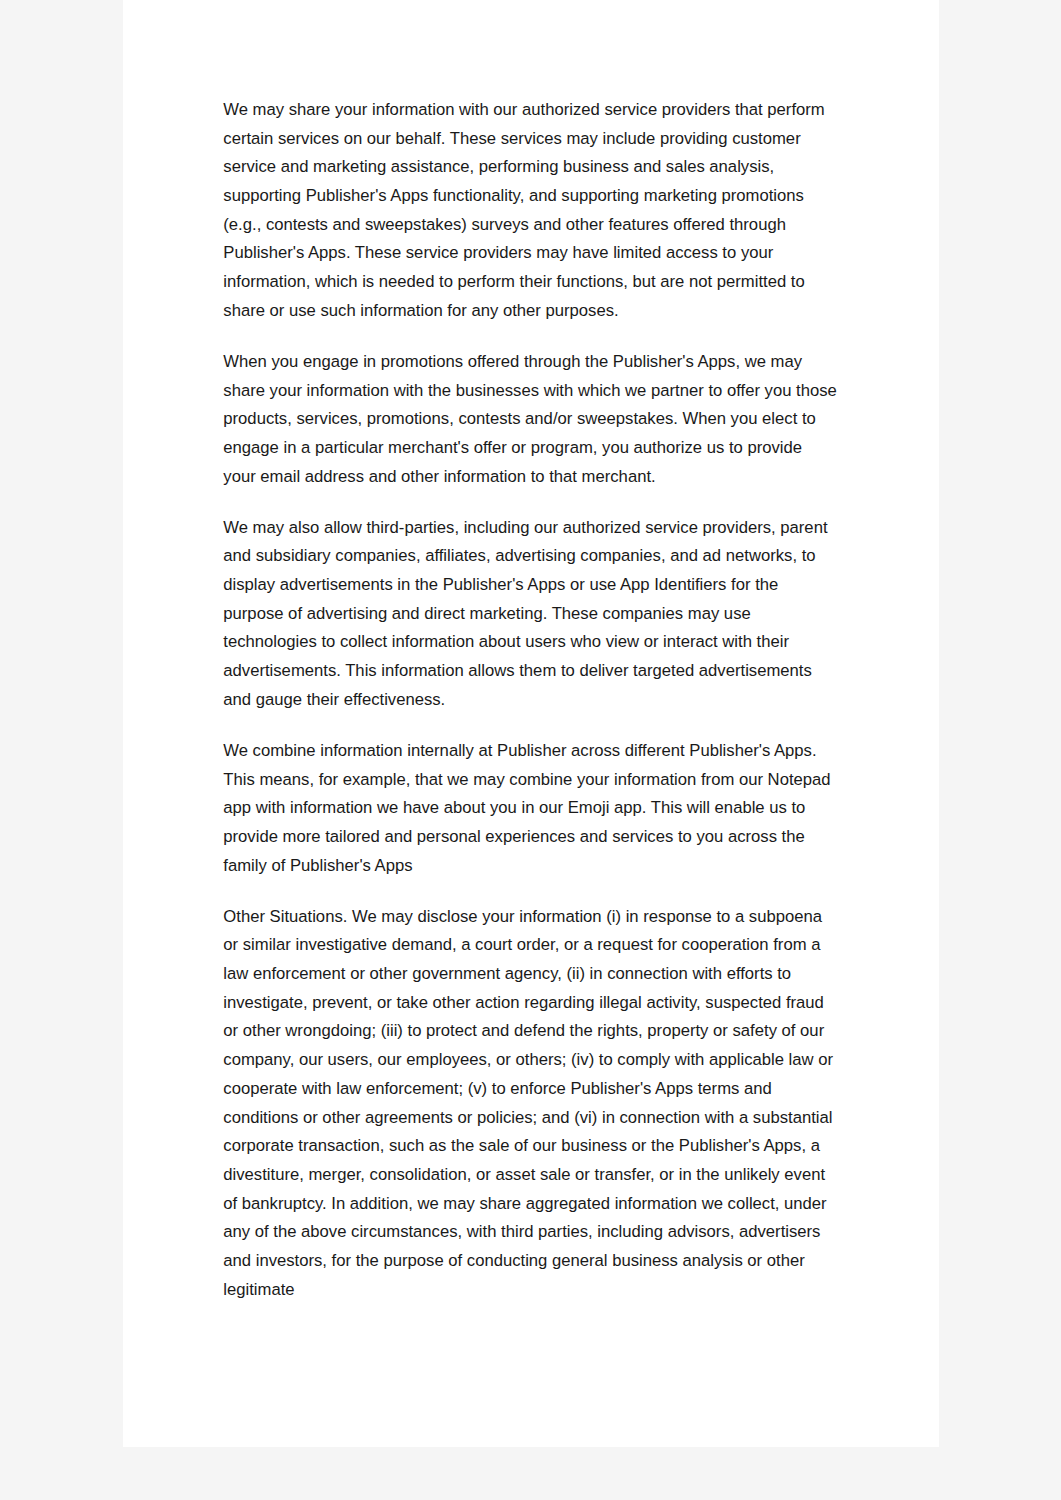We may share your information with our authorized service providers that perform certain services on our behalf. These services may include providing customer service and marketing assistance, performing business and sales analysis, supporting Publisher's Apps functionality, and supporting marketing promotions (e.g., contests and sweepstakes) surveys and other features offered through Publisher's Apps. These service providers may have limited access to your information, which is needed to perform their functions, but are not permitted to share or use such information for any other purposes.
When you engage in promotions offered through the Publisher's Apps, we may share your information with the businesses with which we partner to offer you those products, services, promotions, contests and/or sweepstakes. When you elect to engage in a particular merchant's offer or program, you authorize us to provide your email address and other information to that merchant.
We may also allow third-parties, including our authorized service providers, parent and subsidiary companies, affiliates, advertising companies, and ad networks, to display advertisements in the Publisher's Apps or use App Identifiers for the purpose of advertising and direct marketing. These companies may use technologies to collect information about users who view or interact with their advertisements. This information allows them to deliver targeted advertisements and gauge their effectiveness.
We combine information internally at Publisher across different Publisher's Apps. This means, for example, that we may combine your information from our Notepad app with information we have about you in our Emoji app. This will enable us to provide more tailored and personal experiences and services to you across the family of Publisher's Apps
Other Situations. We may disclose your information (i) in response to a subpoena or similar investigative demand, a court order, or a request for cooperation from a law enforcement or other government agency, (ii) in connection with efforts to investigate, prevent, or take other action regarding illegal activity, suspected fraud or other wrongdoing; (iii) to protect and defend the rights, property or safety of our company, our users, our employees, or others; (iv) to comply with applicable law or cooperate with law enforcement; (v) to enforce Publisher's Apps terms and conditions or other agreements or policies; and (vi) in connection with a substantial corporate transaction, such as the sale of our business or the Publisher's Apps, a divestiture, merger, consolidation, or asset sale or transfer, or in the unlikely event of bankruptcy. In addition, we may share aggregated information we collect, under any of the above circumstances, with third parties, including advisors, advertisers and investors, for the purpose of conducting general business analysis or other legitimate